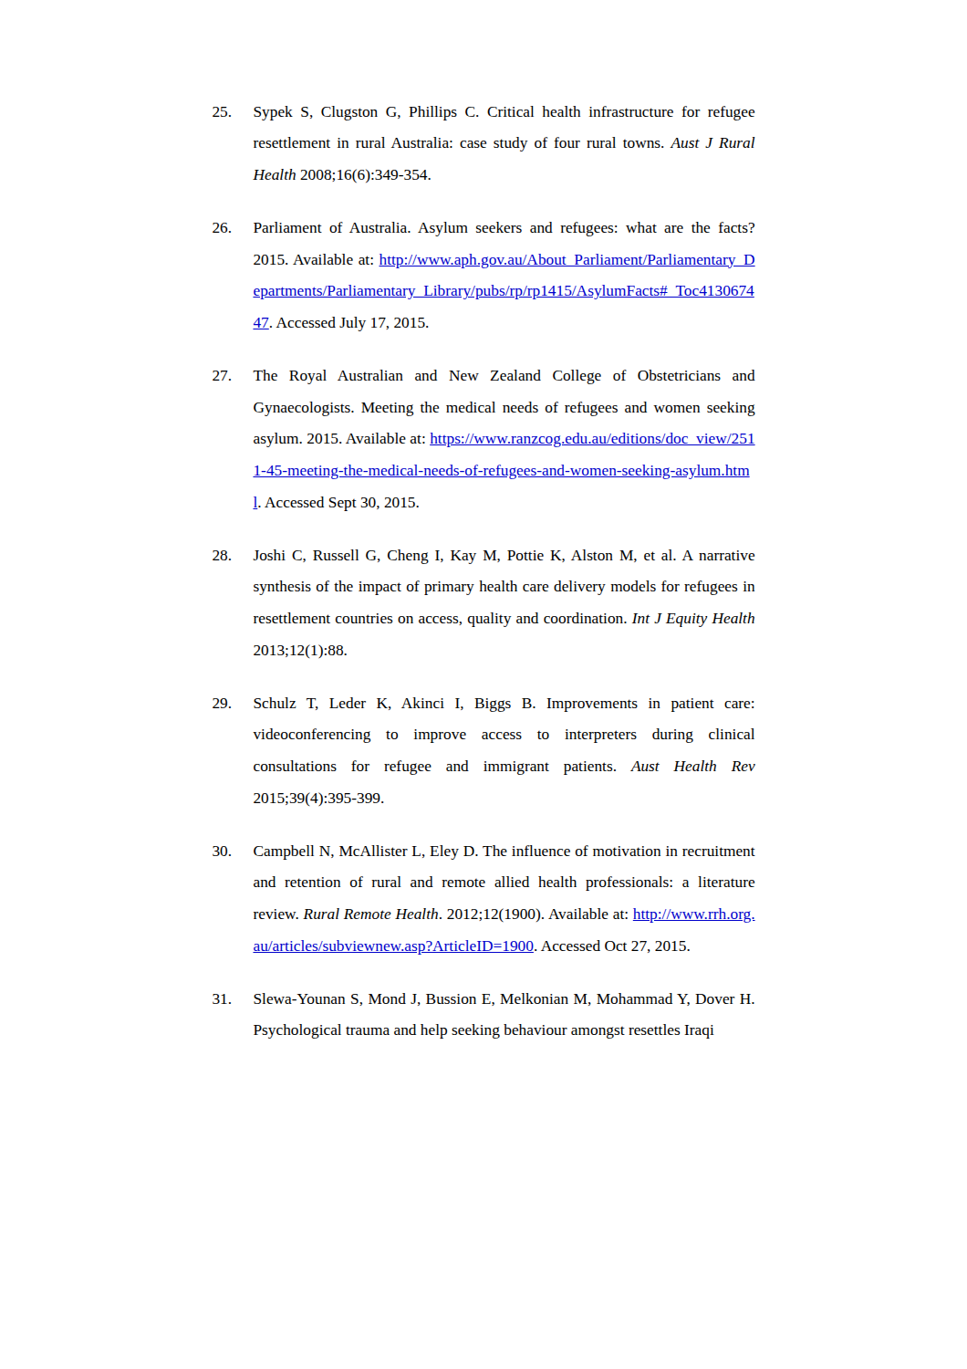Sypek S, Clugston G, Phillips C. Critical health infrastructure for refugee resettlement in rural Australia: case study of four rural towns. Aust J Rural Health 2008;16(6):349-354.
Parliament of Australia. Asylum seekers and refugees: what are the facts? 2015. Available at: http://www.aph.gov.au/About_Parliament/Parliamentary_Departments/Parliamentary_Library/pubs/rp/rp1415/AsylumFacts#_Toc413067447. Accessed July 17, 2015.
The Royal Australian and New Zealand College of Obstetricians and Gynaecologists. Meeting the medical needs of refugees and women seeking asylum. 2015. Available at: https://www.ranzcog.edu.au/editions/doc_view/2511-45-meeting-the-medical-needs-of-refugees-and-women-seeking-asylum.html. Accessed Sept 30, 2015.
Joshi C, Russell G, Cheng I, Kay M, Pottie K, Alston M, et al. A narrative synthesis of the impact of primary health care delivery models for refugees in resettlement countries on access, quality and coordination. Int J Equity Health 2013;12(1):88.
Schulz T, Leder K, Akinci I, Biggs B. Improvements in patient care: videoconferencing to improve access to interpreters during clinical consultations for refugee and immigrant patients. Aust Health Rev 2015;39(4):395-399.
Campbell N, McAllister L, Eley D. The influence of motivation in recruitment and retention of rural and remote allied health professionals: a literature review. Rural Remote Health. 2012;12(1900). Available at: http://www.rrh.org.au/articles/subviewnew.asp?ArticleID=1900. Accessed Oct 27, 2015.
Slewa-Younan S, Mond J, Bussion E, Melkonian M, Mohammad Y, Dover H. Psychological trauma and help seeking behaviour amongst resettles Iraqi